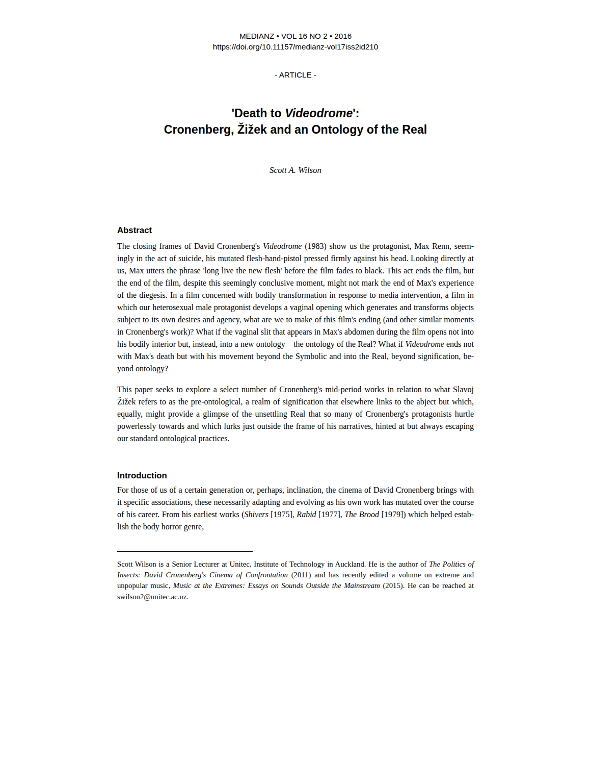MEDIANZ • VOL 16 NO 2 • 2016
https://doi.org/10.11157/medianz-vol17iss2id210
- ARTICLE -
'Death to Videodrome':
Cronenberg, Žižek and an Ontology of the Real
Scott A. Wilson
Abstract
The closing frames of David Cronenberg's Videodrome (1983) show us the protagonist, Max Renn, seemingly in the act of suicide, his mutated flesh-hand-pistol pressed firmly against his head. Looking directly at us, Max utters the phrase 'long live the new flesh' before the film fades to black. This act ends the film, but the end of the film, despite this seemingly conclusive moment, might not mark the end of Max's experience of the diegesis. In a film concerned with bodily transformation in response to media intervention, a film in which our heterosexual male protagonist develops a vaginal opening which generates and transforms objects subject to its own desires and agency, what are we to make of this film's ending (and other similar moments in Cronenberg's work)? What if the vaginal slit that appears in Max's abdomen during the film opens not into his bodily interior but, instead, into a new ontology – the ontology of the Real? What if Videodrome ends not with Max's death but with his movement beyond the Symbolic and into the Real, beyond signification, beyond ontology?
This paper seeks to explore a select number of Cronenberg's mid-period works in relation to what Slavoj Žižek refers to as the pre-ontological, a realm of signification that elsewhere links to the abject but which, equally, might provide a glimpse of the unsettling Real that so many of Cronenberg's protagonists hurtle powerlessly towards and which lurks just outside the frame of his narratives, hinted at but always escaping our standard ontological practices.
Introduction
For those of us of a certain generation or, perhaps, inclination, the cinema of David Cronenberg brings with it specific associations, these necessarily adapting and evolving as his own work has mutated over the course of his career. From his earliest works (Shivers [1975], Rabid [1977], The Brood [1979]) which helped establish the body horror genre,
Scott Wilson is a Senior Lecturer at Unitec, Institute of Technology in Auckland. He is the author of The Politics of Insects: David Cronenberg's Cinema of Confrontation (2011) and has recently edited a volume on extreme and unpopular music, Music at the Extremes: Essays on Sounds Outside the Mainstream (2015). He can be reached at swilson2@unitec.ac.nz.